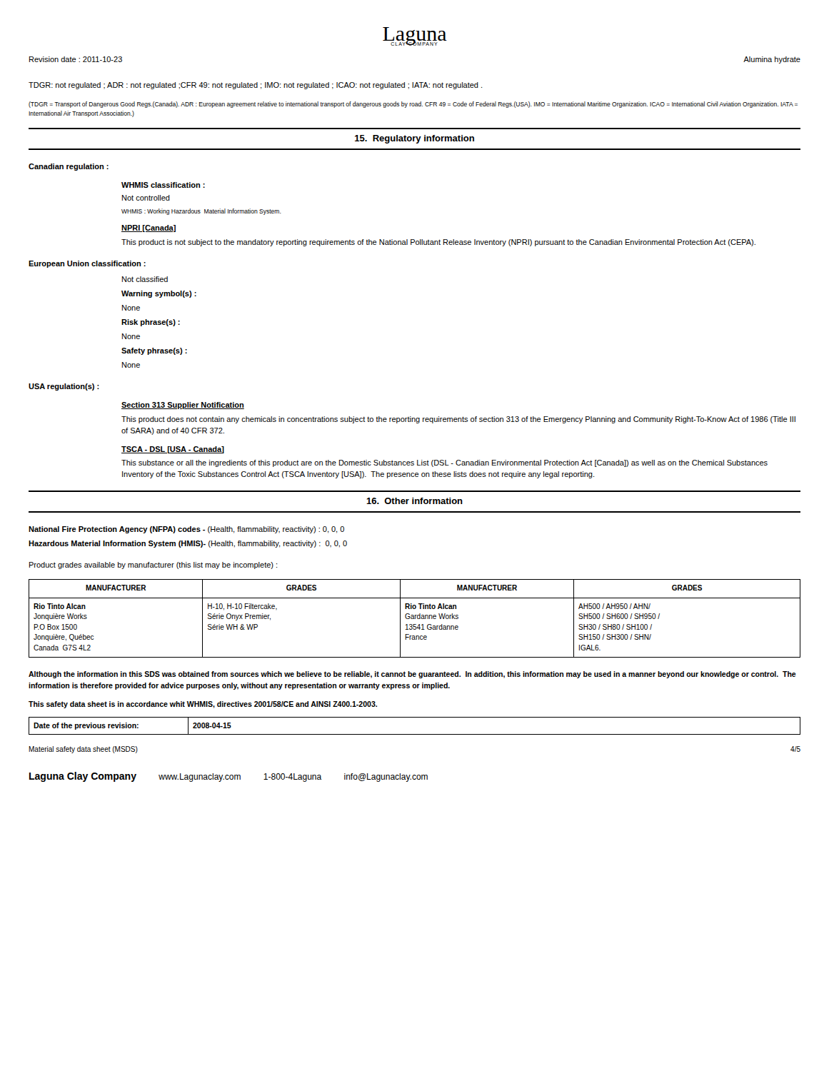Revision date : 2011-10-23
Laguna CLAY COMPANY
Alumina hydrate
TDGR: not regulated ; ADR : not regulated ;CFR 49: not regulated ; IMO: not regulated ; ICAO: not regulated ; IATA: not regulated .
(TDGR = Transport of Dangerous Good Regs.(Canada). ADR : European agreement relative to international transport of dangerous goods by road. CFR 49 = Code of Federal Regs.(USA). IMO = International Maritime Organization. ICAO = International Civil Aviation Organization. IATA = International Air Transport Association.)
15. Regulatory information
Canadian regulation :
WHMIS classification :
Not controlled
WHMIS : Working Hazardous Material Information System.
NPRI [Canada]
This product is not subject to the mandatory reporting requirements of the National Pollutant Release Inventory (NPRI) pursuant to the Canadian Environmental Protection Act (CEPA).
European Union classification :
Not classified
Warning symbol(s) :
None
Risk phrase(s) :
None
Safety phrase(s) :
None
USA regulation(s) :
Section 313 Supplier Notification
This product does not contain any chemicals in concentrations subject to the reporting requirements of section 313 of the Emergency Planning and Community Right-To-Know Act of 1986 (Title III of SARA) and of 40 CFR 372.
TSCA - DSL [USA - Canada]
This substance or all the ingredients of this product are on the Domestic Substances List (DSL - Canadian Environmental Protection Act [Canada]) as well as on the Chemical Substances Inventory of the Toxic Substances Control Act (TSCA Inventory [USA]). The presence on these lists does not require any legal reporting.
16. Other information
National Fire Protection Agency (NFPA) codes - (Health, flammability, reactivity) : 0, 0, 0
Hazardous Material Information System (HMIS)- (Health, flammability, reactivity) : 0, 0, 0
Product grades available by manufacturer (this list may be incomplete) :
| MANUFACTURER | GRADES | MANUFACTURER | GRADES |
| --- | --- | --- | --- |
| Rio Tinto Alcan Jonquière Works P.O Box 1500 Jonquière, Québec Canada G7S 4L2 | H-10, H-10 Filtercake, Série Onyx Premier, Série WH & WP | Rio Tinto Alcan Gardanne Works 13541 Gardanne France | AH500 / AH950 / AHN/ SH500 / SH600 / SH950 / SH30 / SH80 / SH100 / SH150 / SH300 / SHN/ IGAL6. |
Although the information in this SDS was obtained from sources which we believe to be reliable, it cannot be guaranteed. In addition, this information may be used in a manner beyond our knowledge or control. The information is therefore provided for advice purposes only, without any representation or warranty express or implied.
This safety data sheet is in accordance whit WHMIS, directives 2001/58/CE and AINSI Z400.1-2003.
| Date of the previous revision: | 2008-04-15 |
Material safety data sheet (MSDS) 4/5
Laguna Clay Company www.Lagunaclay.com 1-800-4Laguna info@Lagunaclay.com